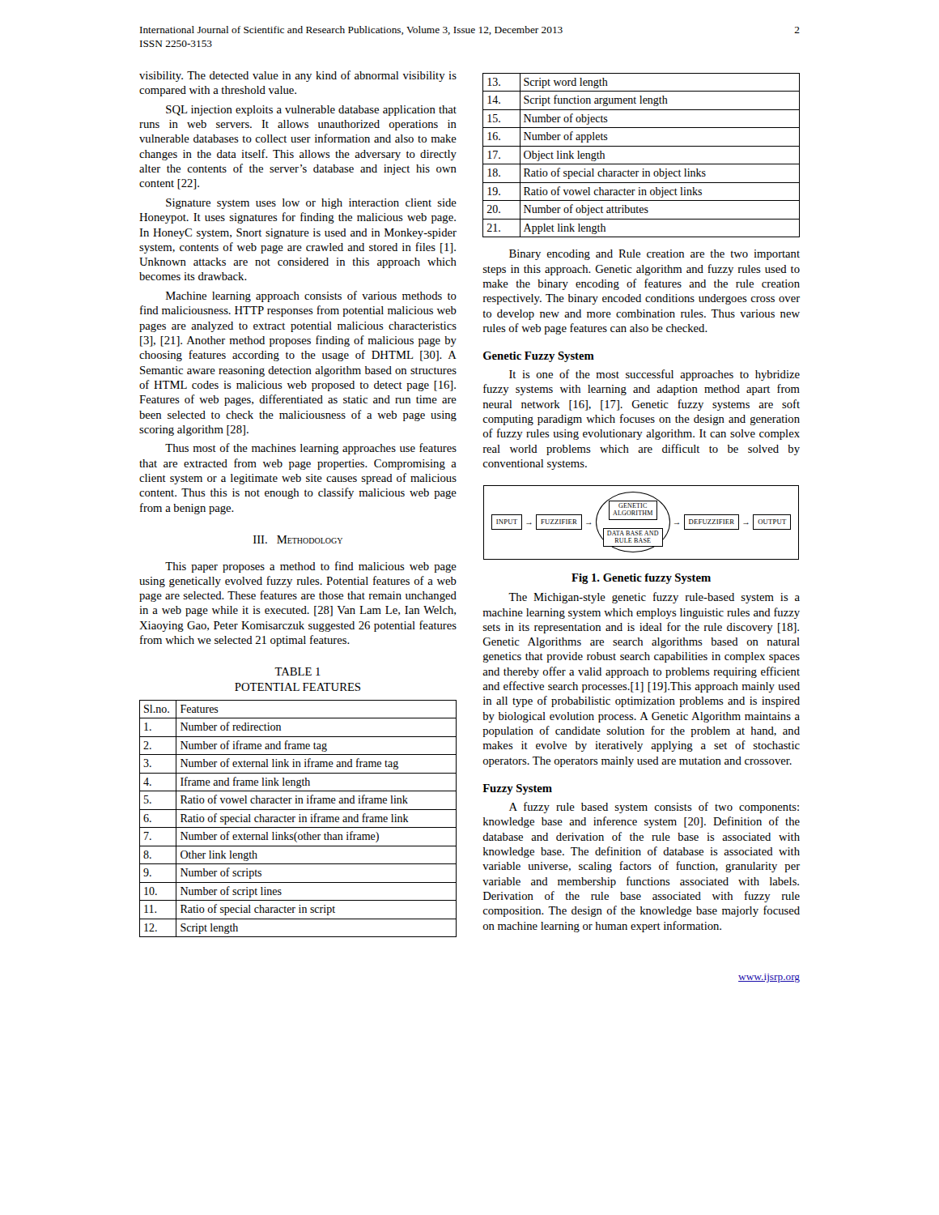International Journal of Scientific and Research Publications, Volume 3, Issue 12, December 2013
ISSN 2250-3153
2
visibility. The detected value in any kind of abnormal visibility is compared with a threshold value.
SQL injection exploits a vulnerable database application that runs in web servers. It allows unauthorized operations in vulnerable databases to collect user information and also to make changes in the data itself. This allows the adversary to directly alter the contents of the server’s database and inject his own content [22].
Signature system uses low or high interaction client side Honeypot. It uses signatures for finding the malicious web page. In HoneyC system, Snort signature is used and in Monkey-spider system, contents of web page are crawled and stored in files [1]. Unknown attacks are not considered in this approach which becomes its drawback.
Machine learning approach consists of various methods to find maliciousness. HTTP responses from potential malicious web pages are analyzed to extract potential malicious characteristics [3], [21]. Another method proposes finding of malicious page by choosing features according to the usage of DHTML [30]. A Semantic aware reasoning detection algorithm based on structures of HTML codes is malicious web proposed to detect page [16]. Features of web pages, differentiated as static and run time are been selected to check the maliciousness of a web page using scoring algorithm [28].
Thus most of the machines learning approaches use features that are extracted from web page properties. Compromising a client system or a legitimate web site causes spread of malicious content. Thus this is not enough to classify malicious web page from a benign page.
III. Methodology
This paper proposes a method to find malicious web page using genetically evolved fuzzy rules. Potential features of a web page are selected. These features are those that remain unchanged in a web page while it is executed. [28] Van Lam Le, Ian Welch, Xiaoying Gao, Peter Komisarczuk suggested 26 potential features from which we selected 21 optimal features.
TABLE 1
POTENTIAL FEATURES
| Sl.no. | Features |
| 1. | Number of redirection |
| 2. | Number of iframe and frame tag |
| 3. | Number of external link in iframe and frame tag |
| 4. | Iframe and frame link length |
| 5. | Ratio of vowel character in iframe and iframe link |
| 6. | Ratio of special character in iframe and frame link |
| 7. | Number of external links(other than iframe) |
| 8. | Other link length |
| 9. | Number of scripts |
| 10. | Number of script lines |
| 11. | Ratio of special character in script |
| 12. | Script length |
| 13. | Script word length |
| 14. | Script function argument length |
| 15. | Number of objects |
| 16. | Number of applets |
| 17. | Object link length |
| 18. | Ratio of special character in object links |
| 19. | Ratio of vowel character in object links |
| 20. | Number of object attributes |
| 21. | Applet link length |
Binary encoding and Rule creation are the two important steps in this approach. Genetic algorithm and fuzzy rules used to make the binary encoding of features and the rule creation respectively. The binary encoded conditions undergoes cross over to develop new and more combination rules. Thus various new rules of web page features can also be checked.
Genetic Fuzzy System
It is one of the most successful approaches to hybridize fuzzy systems with learning and adaption method apart from neural network [16], [17]. Genetic fuzzy systems are soft computing paradigm which focuses on the design and generation of fuzzy rules using evolutionary algorithm. It can solve complex real world problems which are difficult to be solved by conventional systems.
INPUT → FUZZIFIER → GENETIC
ALGORITHM DATA BASE AND
RULE BASE → DEFUZZIFIER → OUTPUT
Fig 1. Genetic fuzzy System
The Michigan-style genetic fuzzy rule-based system is a machine learning system which employs linguistic rules and fuzzy sets in its representation and is ideal for the rule discovery [18]. Genetic Algorithms are search algorithms based on natural genetics that provide robust search capabilities in complex spaces and thereby offer a valid approach to problems requiring efficient and effective search processes.[1] [19].This approach mainly used in all type of probabilistic optimization problems and is inspired by biological evolution process. A Genetic Algorithm maintains a population of candidate solution for the problem at hand, and makes it evolve by iteratively applying a set of stochastic operators. The operators mainly used are mutation and crossover.
Fuzzy System
A fuzzy rule based system consists of two components: knowledge base and inference system [20]. Definition of the database and derivation of the rule base is associated with knowledge base. The definition of database is associated with variable universe, scaling factors of function, granularity per variable and membership functions associated with labels. Derivation of the rule base associated with fuzzy rule composition. The design of the knowledge base majorly focused on machine learning or human expert information.
www.ijsrp.org